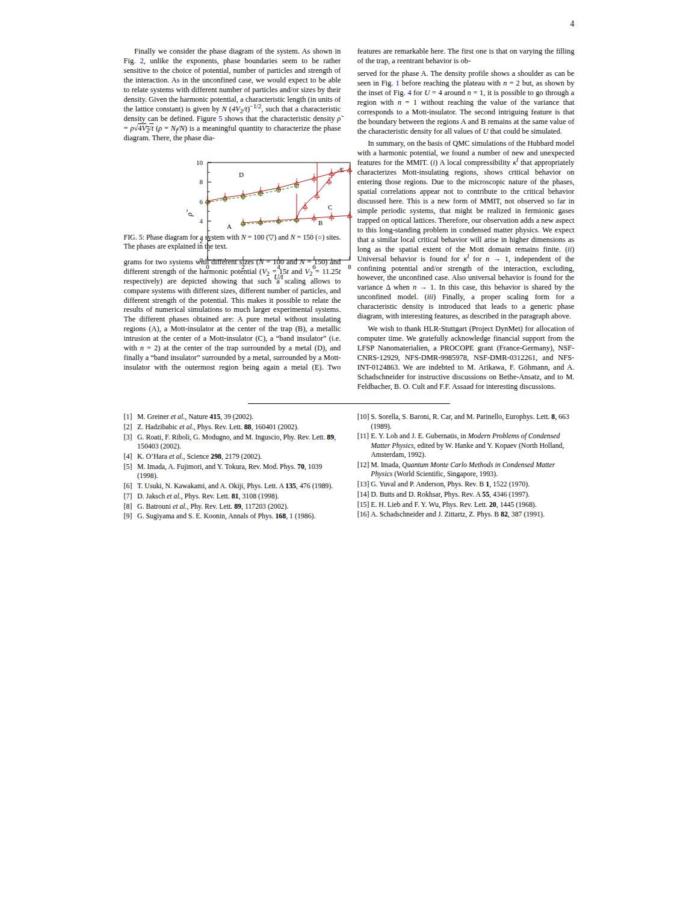4
Finally we consider the phase diagram of the system. As shown in Fig. 2, unlike the exponents, phase boundaries seem to be rather sensitive to the choice of potential, number of particles and strength of the interaction. As in the unconfined case, we would expect to be able to relate systems with different number of particles and/or sizes by their density. Given the harmonic potential, a characteristic length (in units of the lattice constant) is given by N (4V2/t)−1/2, such that a characteristic density can be defined. Figure 5 shows that the characteristic density ρ̃ = ρ√4V2/t (ρ = Nf/N) is a meaningful quantity to characterize the phase diagram. There, the phase dia-
0 2 4 6 8 10 0 2 4 6 8 ρ̃ U/t D E C B A
FIG. 5: Phase diagram for a system with N = 100 (▽) and N = 150 (○) sites. The phases are explained in the text.
grams for two systems with different sizes (N = 100 and N = 150) and different strength of the harmonic potential (V2 = 15t and V2 = 11.25t respectively) are depicted showing that such a scaling allows to compare systems with different sizes, different number of particles, and different strength of the potential. This makes it possible to relate the results of numerical simulations to much larger experimental systems. The different phases obtained are: A pure metal without insulating regions (A), a Mott-insulator at the center of the trap (B), a metallic intrusion at the center of a Mott-insulator (C), a “band insulator” (i.e. with n = 2) at the center of the trap surrounded by a metal (D), and finally a “band insulator” surrounded by a metal, surrounded by a Mott-insulator with the outermost region being again a metal (E). Two features are remarkable here. The first one is that on varying the filling of the trap, a reentrant behavior is ob-
served for the phase A. The density profile shows a shoulder as can be seen in Fig. 1 before reaching the plateau with n = 2 but, as shown by the inset of Fig. 4 for U = 4 around n = 1, it is possible to go through a region with n = 1 without reaching the value of the variance that corresponds to a Mott-insulator. The second intriguing feature is that the boundary between the regions A and B remains at the same value of the characteristic density for all values of U that could be simulated.
In summary, on the basis of QMC simulations of the Hubbard model with a harmonic potential, we found a number of new and unexpected features for the MMIT. (i) A local compressibility κl that appropriately characterizes Mott-insulating regions, shows critical behavior on entering those regions. Due to the microscopic nature of the phases, spatial correlations appear not to contribute to the critical behavior discussed here. This is a new form of MMIT, not observed so far in simple periodic systems, that might be realized in fermionic gases trapped on optical lattices. Therefore, our observation adds a new aspect to this long-standing problem in condensed matter physics. We expect that a similar local critical behavior will arise in higher dimensions as long as the spatial extent of the Mott domain remains finite. (ii) Universal behavior is found for κl for n → 1, independent of the confining potential and/or strength of the interaction, excluding, however, the unconfined case. Also universal behavior is found for the variance Δ when n → 1. In this case, this behavior is shared by the unconfined model. (iii) Finally, a proper scaling form for a characteristic density is introduced that leads to a generic phase diagram, with interesting features, as described in the paragraph above.
We wish to thank HLR-Stuttgart (Project DynMet) for allocation of computer time. We gratefully acknowledge financial support from the LFSP Nanomaterialien, a PROCOPE grant (France-Germany), NSF-CNRS-12929, NFS-DMR-9985978, NSF-DMR-0312261, and NFS-INT-0124863. We are indebted to M. Arikawa, F. Göhmann, and A. Schadschneider for instructive discussions on Bethe-Ansatz, and to M. Feldbacher, B. O. Cult and F.F. Assaad for interesting discussions.
[1] M. Greiner et al., Nature 415, 39 (2002).
[2] Z. Hadzibabic et al., Phys. Rev. Lett. 88, 160401 (2002).
[3] G. Roati, F. Riboli, G. Modugno, and M. Inguscio, Phy. Rev. Lett. 89, 150403 (2002).
[4] K. O’Hara et al., Science 298, 2179 (2002).
[5] M. Imada, A. Fujimori, and Y. Tokura, Rev. Mod. Phys. 70, 1039 (1998).
[6] T. Usuki, N. Kawakami, and A. Okiji, Phys. Lett. A 135, 476 (1989).
[7] D. Jaksch et al., Phys. Rev. Lett. 81, 3108 (1998).
[8] G. Batrouni et al., Phy. Rev. Lett. 89, 117203 (2002).
[9] G. Sugiyama and S. E. Koonin, Annals of Phys. 168, 1 (1986).
[10] S. Sorella, S. Baroni, R. Car, and M. Parinello, Europhys. Lett. 8, 663 (1989).
[11] E. Y. Loh and J. E. Gubernatis, in Modern Problems of Condensed Matter Physics, edited by W. Hanke and Y. Kopaev (North Holland, Amsterdam, 1992).
[12] M. Imada, Quantum Monte Carlo Methods in Condensed Matter Physics (World Scientific, Singapore, 1993).
[13] G. Yuval and P. Anderson, Phys. Rev. B 1, 1522 (1970).
[14] D. Butts and D. Rokhsar, Phys. Rev. A 55, 4346 (1997).
[15] E. H. Lieb and F. Y. Wu, Phys. Rev. Lett. 20, 1445 (1968).
[16] A. Schadschneider and J. Zittartz, Z. Phys. B 82, 387 (1991).